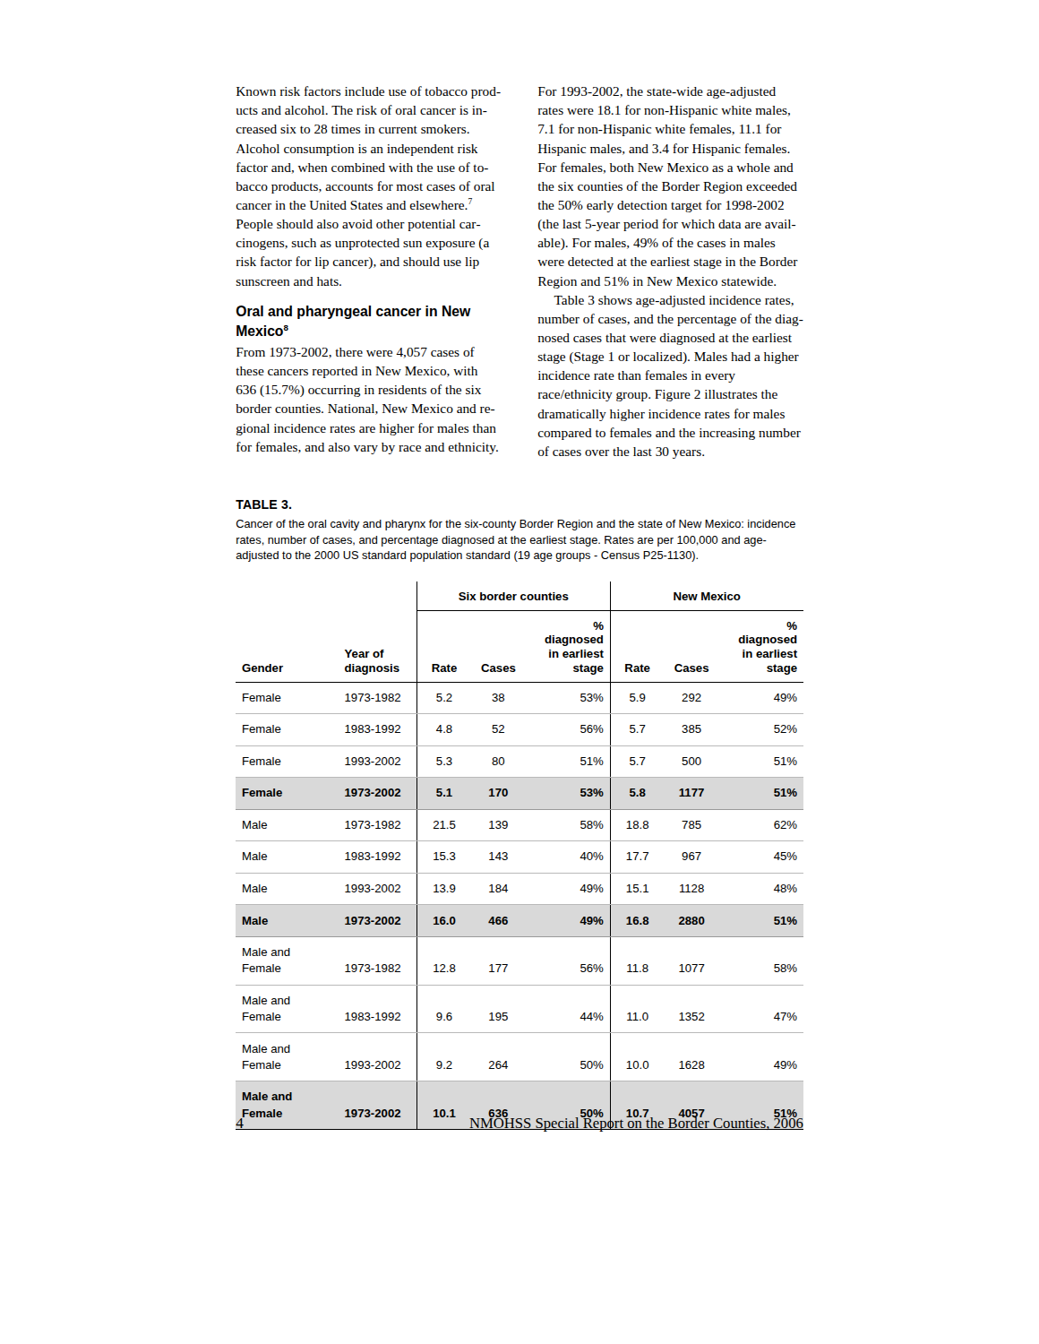Known risk factors include use of tobacco products and alcohol. The risk of oral cancer is increased six to 28 times in current smokers. Alcohol consumption is an independent risk factor and, when combined with the use of tobacco products, accounts for most cases of oral cancer in the United States and elsewhere.7 People should also avoid other potential carcinogens, such as unprotected sun exposure (a risk factor for lip cancer), and should use lip sunscreen and hats.
Oral and pharyngeal cancer in New Mexico8
From 1973-2002, there were 4,057 cases of these cancers reported in New Mexico, with 636 (15.7%) occurring in residents of the six border counties. National, New Mexico and regional incidence rates are higher for males than for females, and also vary by race and ethnicity. For 1993-2002, the state-wide age-adjusted rates were 18.1 for non-Hispanic white males, 7.1 for non-Hispanic white females, 11.1 for Hispanic males, and 3.4 for Hispanic females. For females, both New Mexico as a whole and the six counties of the Border Region exceeded the 50% early detection target for 1998-2002 (the last 5-year period for which data are available). For males, 49% of the cases in males were detected at the earliest stage in the Border Region and 51% in New Mexico statewide.
Table 3 shows age-adjusted incidence rates, number of cases, and the percentage of the diagnosed cases that were diagnosed at the earliest stage (Stage 1 or localized). Males had a higher incidence rate than females in every race/ethnicity group. Figure 2 illustrates the dramatically higher incidence rates for males compared to females and the increasing number of cases over the last 30 years.
TABLE 3.
Cancer of the oral cavity and pharynx for the six-county Border Region and the state of New Mexico: incidence rates, number of cases, and percentage diagnosed at the earliest stage. Rates are per 100,000 and age-adjusted to the 2000 US standard population standard (19 age groups - Census P25-1130).
| | | Six border counties | New Mexico |
| --- | --- | --- | --- |
| Gender | Year of diagnosis | Rate | Cases | % diagnosed in earliest stage | Rate | Cases | % diagnosed in earliest stage |
| Female | 1973-1982 | 5.2 | 38 | 53% | 5.9 | 292 | 49% |
| Female | 1983-1992 | 4.8 | 52 | 56% | 5.7 | 385 | 52% |
| Female | 1993-2002 | 5.3 | 80 | 51% | 5.7 | 500 | 51% |
| Female | 1973-2002 | 5.1 | 170 | 53% | 5.8 | 1177 | 51% |
| Male | 1973-1982 | 21.5 | 139 | 58% | 18.8 | 785 | 62% |
| Male | 1983-1992 | 15.3 | 143 | 40% | 17.7 | 967 | 45% |
| Male | 1993-2002 | 13.9 | 184 | 49% | 15.1 | 1128 | 48% |
| Male | 1973-2002 | 16.0 | 466 | 49% | 16.8 | 2880 | 51% |
| Male and Female | 1973-1982 | 12.8 | 177 | 56% | 11.8 | 1077 | 58% |
| Male and Female | 1983-1992 | 9.6 | 195 | 44% | 11.0 | 1352 | 47% |
| Male and Female | 1993-2002 | 9.2 | 264 | 50% | 10.0 | 1628 | 49% |
| Male and Female | 1973-2002 | 10.1 | 636 | 50% | 10.7 | 4057 | 51% |
4 NMOHSS Special Report on the Border Counties, 2006